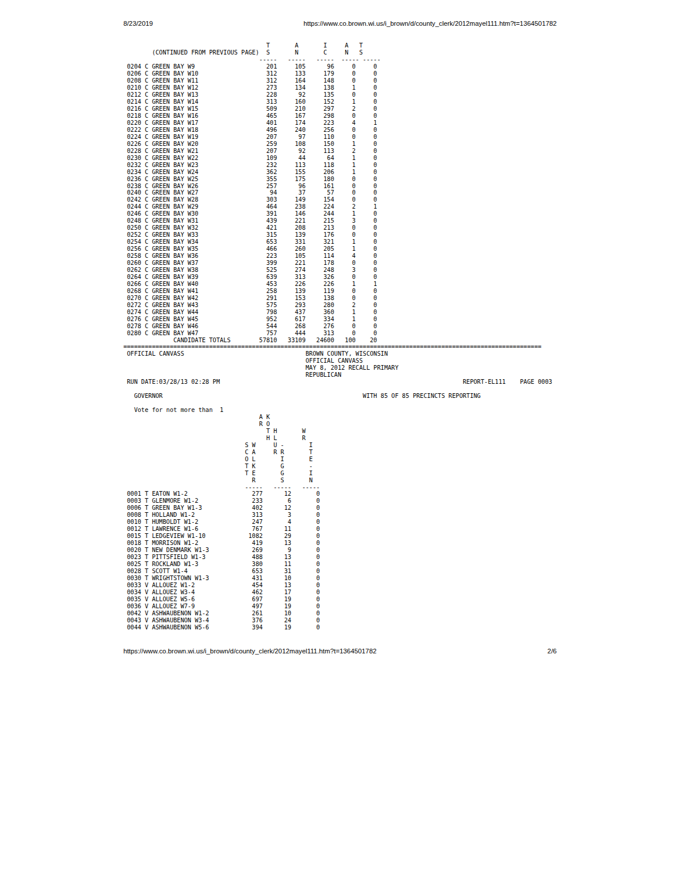8/23/2019 https://www.co.brown.wi.us/i_brown/d/county_clerk/2012mayel111.htm?t=1364501782
                                        T       A       I     A   T
        (CONTINUED FROM PREVIOUS PAGE)  S       N       C     N   S
                                      -----   -----   -----  ----- -----
 0204 C GREEN BAY W9                    201     105      96     0     0
 0206 C GREEN BAY W10                   312     133     179     0     0
 0208 C GREEN BAY W11                   312     164     148     0     0
 0210 C GREEN BAY W12                   273     134     138     1     0
 0212 C GREEN BAY W13                   228      92     135     0     0
 0214 C GREEN BAY W14                   313     160     152     1     0
 0216 C GREEN BAY W15                   509     210     297     2     0
 0218 C GREEN BAY W16                   465     167     298     0     0
 0220 C GREEN BAY W17                   401     174     223     4     1
 0222 C GREEN BAY W18                   496     240     256     0     0
 0224 C GREEN BAY W19                   207      97     110     0     0
 0226 C GREEN BAY W20                   259     108     150     1     0
 0228 C GREEN BAY W21                   207      92     113     2     0
 0230 C GREEN BAY W22                   109      44      64     1     0
 0232 C GREEN BAY W23                   232     113     118     1     0
 0234 C GREEN BAY W24                   362     155     206     1     0
 0236 C GREEN BAY W25                   355     175     180     0     0
 0238 C GREEN BAY W26                   257      96     161     0     0
 0240 C GREEN BAY W27                    94      37      57     0     0
 0242 C GREEN BAY W28                   303     149     154     0     0
 0244 C GREEN BAY W29                   464     238     224     2     1
 0246 C GREEN BAY W30                   391     146     244     1     0
 0248 C GREEN BAY W31                   439     221     215     3     0
 0250 C GREEN BAY W32                   421     208     213     0     0
 0252 C GREEN BAY W33                   315     139     176     0     0
 0254 C GREEN BAY W34                   653     331     321     1     0
 0256 C GREEN BAY W35                   466     260     205     1     0
 0258 C GREEN BAY W36                   223     105     114     4     0
 0260 C GREEN BAY W37                   399     221     178     0     0
 0262 C GREEN BAY W38                   525     274     248     3     0
 0264 C GREEN BAY W39                   639     313     326     0     0
 0266 C GREEN BAY W40                   453     226     226     1     1
 0268 C GREEN BAY W41                   258     139     119     0     0
 0270 C GREEN BAY W42                   291     153     138     0     0
 0272 C GREEN BAY W43                   575     293     280     2     0
 0274 C GREEN BAY W44                   798     437     360     1     0
 0276 C GREEN BAY W45                   952     617     334     1     0
 0278 C GREEN BAY W46                   544     268     276     0     0
 0280 C GREEN BAY W47                   757     444     313     0     0
              CANDIDATE TOTALS        57810   33109   24600   100    20
=====================================================================================================================
 OFFICIAL CANVASS                                  BROWN COUNTY, WISCONSIN
                                                   OFFICIAL CANVASS
                                                   MAY 8, 2012 RECALL PRIMARY
                                                   REPUBLICAN
 RUN DATE:03/28/13 02:28 PM                                                                    REPORT-EL111    PAGE 0003

   GOVERNOR                                                        WITH 85 OF 85 PRECINCTS REPORTING

   Vote for not more than  1
                                      A K
                                      R O
                                        T H       W
                                        H L       R
                                  S W     U -       I
                                  C A     R R       T
                                  O L       I       E
                                  T K       G       -
                                  T E       G       I
                                    R       S       N
                                  -----   -----   -----
 0001 T EATON W1-2                  277      12       0
 0003 T GLENMORE W1-2               233       6       0
 0006 T GREEN BAY W1-3              402      12       0
 0008 T HOLLAND W1-2                313       3       0
 0010 T HUMBOLDT W1-2               247       4       0
 0012 T LAWRENCE W1-6               767      11       0
 0015 T LEDGEVIEW W1-10            1082      29       0
 0018 T MORRISON W1-2               419      13       0
 0020 T NEW DENMARK W1-3            269       9       0
 0023 T PITTSFIELD W1-3             488      13       0
 0025 T ROCKLAND W1-3               380      11       0
 0028 T SCOTT W1-4                  653      31       0
 0030 T WRIGHTSTOWN W1-3            431      10       0
 0033 V ALLOUEZ W1-2                454      13       0
 0034 V ALLOUEZ W3-4                462      17       0
 0035 V ALLOUEZ W5-6                697      19       0
 0036 V ALLOUEZ W7-9                497      19       0
 0042 V ASHWAUBENON W1-2            261      10       0
 0043 V ASHWAUBENON W3-4            376      24       0
 0044 V ASHWAUBENON W5-6            394      19       0
https://www.co.brown.wi.us/i_brown/d/county_clerk/2012mayel111.htm?t=1364501782 2/6